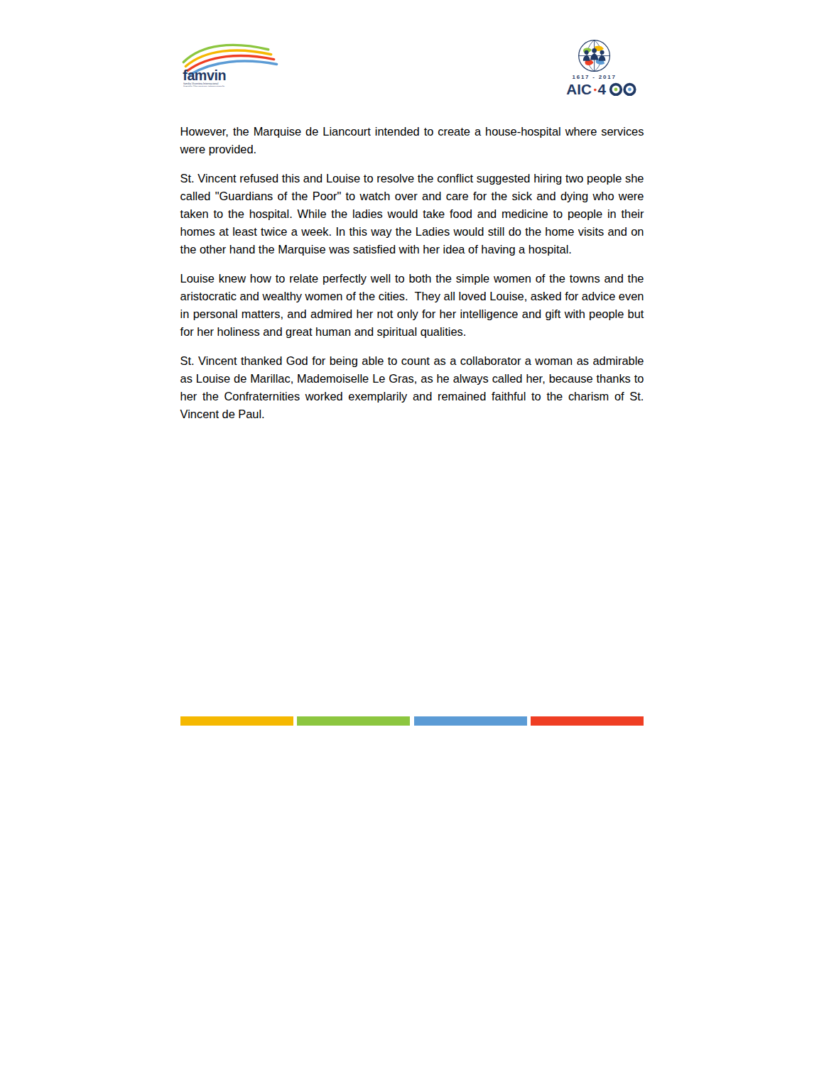famvin familia Vicentina Internacional famiglia Vincenziana internazionale
1617 - 2017 AIC 4
However, the Marquise de Liancourt intended to create a house-hospital where services were provided.
St. Vincent refused this and Louise to resolve the conflict suggested hiring two people she called "Guardians of the Poor" to watch over and care for the sick and dying who were taken to the hospital. While the ladies would take food and medicine to people in their homes at least twice a week. In this way the Ladies would still do the home visits and on the other hand the Marquise was satisfied with her idea of having a hospital.
Louise knew how to relate perfectly well to both the simple women of the towns and the aristocratic and wealthy women of the cities. They all loved Louise, asked for advice even in personal matters, and admired her not only for her intelligence and gift with people but for her holiness and great human and spiritual qualities.
St. Vincent thanked God for being able to count as a collaborator a woman as admirable as Louise de Marillac, Mademoiselle Le Gras, as he always called her, because thanks to her the Confraternities worked exemplarily and remained faithful to the charism of St. Vincent de Paul.